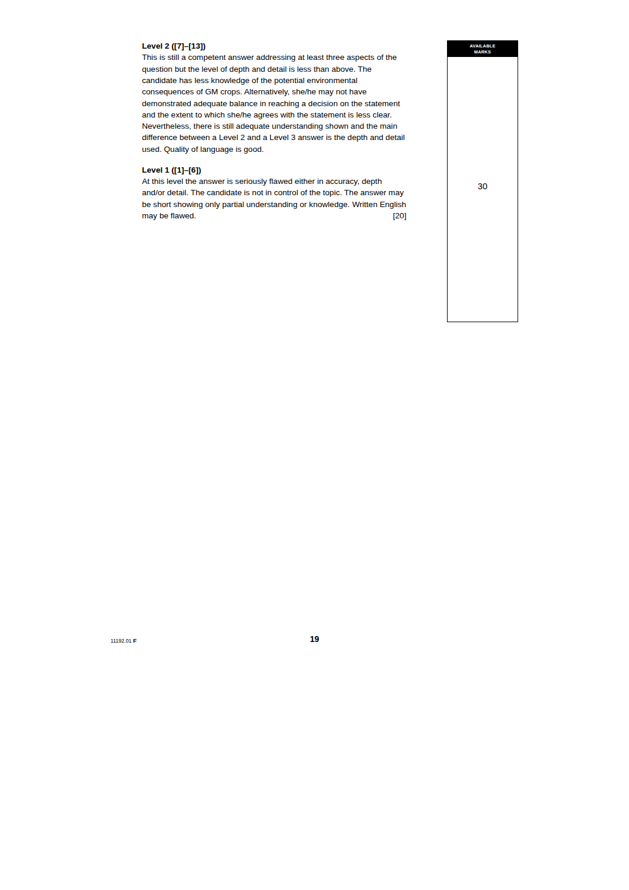AVAILABLE
MARKS
30
Level 2 ([7]–[13])
This is still a competent answer addressing at least three aspects of the question but the level of depth and detail is less than above. The candidate has less knowledge of the potential environmental consequences of GM crops. Alternatively, she/he may not have demonstrated adequate balance in reaching a decision on the statement and the extent to which she/he agrees with the statement is less clear. Nevertheless, there is still adequate understanding shown and the main difference between a Level 2 and a Level 3 answer is the depth and detail used. Quality of language is good.
Level 1 ([1]–[6])
At this level the answer is seriously flawed either in accuracy, depth and/or detail. The candidate is not in control of the topic. The answer may be short showing only partial understanding or knowledge. Written English may be flawed.[20]
11192.01 F
19